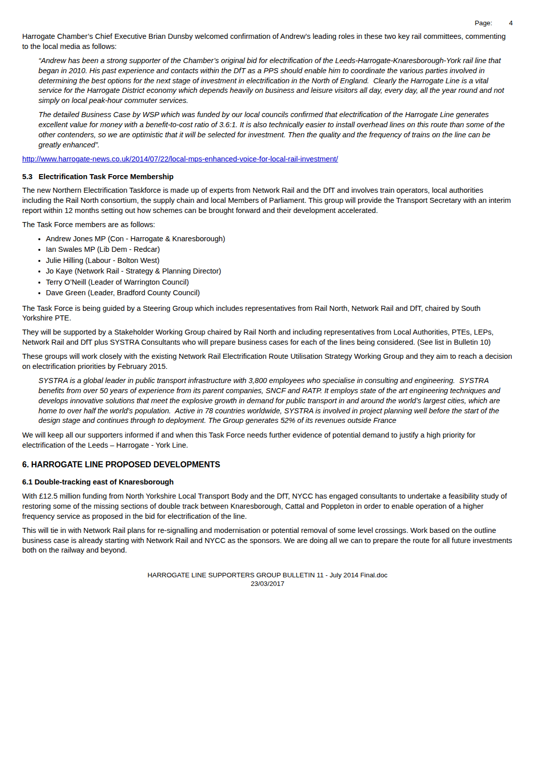Page: 4
Harrogate Chamber’s Chief Executive Brian Dunsby welcomed confirmation of Andrew’s leading roles in these two key rail committees, commenting to the local media as follows:
“Andrew has been a strong supporter of the Chamber’s original bid for electrification of the Leeds-Harrogate-Knaresborough-York rail line that began in 2010. His past experience and contacts within the DfT as a PPS should enable him to coordinate the various parties involved in determining the best options for the next stage of investment in electrification in the North of England. Clearly the Harrogate Line is a vital service for the Harrogate District economy which depends heavily on business and leisure visitors all day, every day, all the year round and not simply on local peak-hour commuter services.
The detailed Business Case by WSP which was funded by our local councils confirmed that electrification of the Harrogate Line generates excellent value for money with a benefit-to-cost ratio of 3.6:1. It is also technically easier to install overhead lines on this route than some of the other contenders, so we are optimistic that it will be selected for investment. Then the quality and the frequency of trains on the line can be greatly enhanced”.
http://www.harrogate-news.co.uk/2014/07/22/local-mps-enhanced-voice-for-local-rail-investment/
5.3 Electrification Task Force Membership
The new Northern Electrification Taskforce is made up of experts from Network Rail and the DfT and involves train operators, local authorities including the Rail North consortium, the supply chain and local Members of Parliament. This group will provide the Transport Secretary with an interim report within 12 months setting out how schemes can be brought forward and their development accelerated.
The Task Force members are as follows:
Andrew Jones MP (Con - Harrogate & Knaresborough)
Ian Swales MP (Lib Dem - Redcar)
Julie Hilling (Labour - Bolton West)
Jo Kaye (Network Rail - Strategy & Planning Director)
Terry O’Neill (Leader of Warrington Council)
Dave Green (Leader, Bradford County Council)
The Task Force is being guided by a Steering Group which includes representatives from Rail North, Network Rail and DfT, chaired by South Yorkshire PTE.
They will be supported by a Stakeholder Working Group chaired by Rail North and including representatives from Local Authorities, PTEs, LEPs, Network Rail and DfT plus SYSTRA Consultants who will prepare business cases for each of the lines being considered. (See list in Bulletin 10)
These groups will work closely with the existing Network Rail Electrification Route Utilisation Strategy Working Group and they aim to reach a decision on electrification priorities by February 2015.
SYSTRA is a global leader in public transport infrastructure with 3,800 employees who specialise in consulting and engineering. SYSTRA benefits from over 50 years of experience from its parent companies, SNCF and RATP. It employs state of the art engineering techniques and develops innovative solutions that meet the explosive growth in demand for public transport in and around the world’s largest cities, which are home to over half the world’s population. Active in 78 countries worldwide, SYSTRA is involved in project planning well before the start of the design stage and continues through to deployment. The Group generates 52% of its revenues outside France
We will keep all our supporters informed if and when this Task Force needs further evidence of potential demand to justify a high priority for electrification of the Leeds – Harrogate - York Line.
6. HARROGATE LINE PROPOSED DEVELOPMENTS
6.1 Double-tracking east of Knaresborough
With £12.5 million funding from North Yorkshire Local Transport Body and the DfT, NYCC has engaged consultants to undertake a feasibility study of restoring some of the missing sections of double track between Knaresborough, Cattal and Poppleton in order to enable operation of a higher frequency service as proposed in the bid for electrification of the line.
This will tie in with Network Rail plans for re-signalling and modernisation or potential removal of some level crossings. Work based on the outline business case is already starting with Network Rail and NYCC as the sponsors. We are doing all we can to prepare the route for all future investments both on the railway and beyond.
HARROGATE LINE SUPPORTERS GROUP BULLETIN 11 - July 2014 Final.doc
23/03/2017